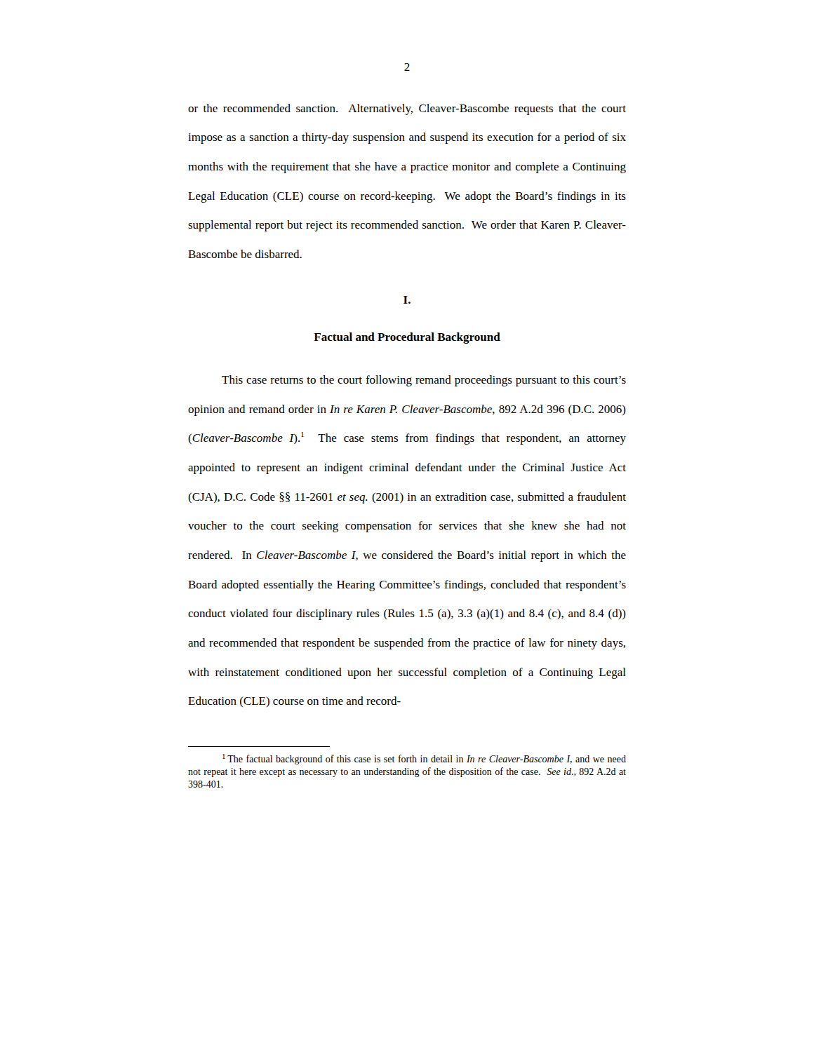2
or the recommended sanction. Alternatively, Cleaver-Bascombe requests that the court impose as a sanction a thirty-day suspension and suspend its execution for a period of six months with the requirement that she have a practice monitor and complete a Continuing Legal Education (CLE) course on record-keeping. We adopt the Board’s findings in its supplemental report but reject its recommended sanction. We order that Karen P. Cleaver-Bascombe be disbarred.
I.
Factual and Procedural Background
This case returns to the court following remand proceedings pursuant to this court’s opinion and remand order in In re Karen P. Cleaver-Bascombe, 892 A.2d 396 (D.C. 2006) (Cleaver-Bascombe I).1 The case stems from findings that respondent, an attorney appointed to represent an indigent criminal defendant under the Criminal Justice Act (CJA), D.C. Code §§ 11-2601 et seq. (2001) in an extradition case, submitted a fraudulent voucher to the court seeking compensation for services that she knew she had not rendered. In Cleaver-Bascombe I, we considered the Board’s initial report in which the Board adopted essentially the Hearing Committee’s findings, concluded that respondent’s conduct violated four disciplinary rules (Rules 1.5 (a), 3.3 (a)(1) and 8.4 (c), and 8.4 (d)) and recommended that respondent be suspended from the practice of law for ninety days, with reinstatement conditioned upon her successful completion of a Continuing Legal Education (CLE) course on time and record-
1The factual background of this case is set forth in detail in In re Cleaver-Bascombe I, and we need not repeat it here except as necessary to an understanding of the disposition of the case. See id., 892 A.2d at 398-401.